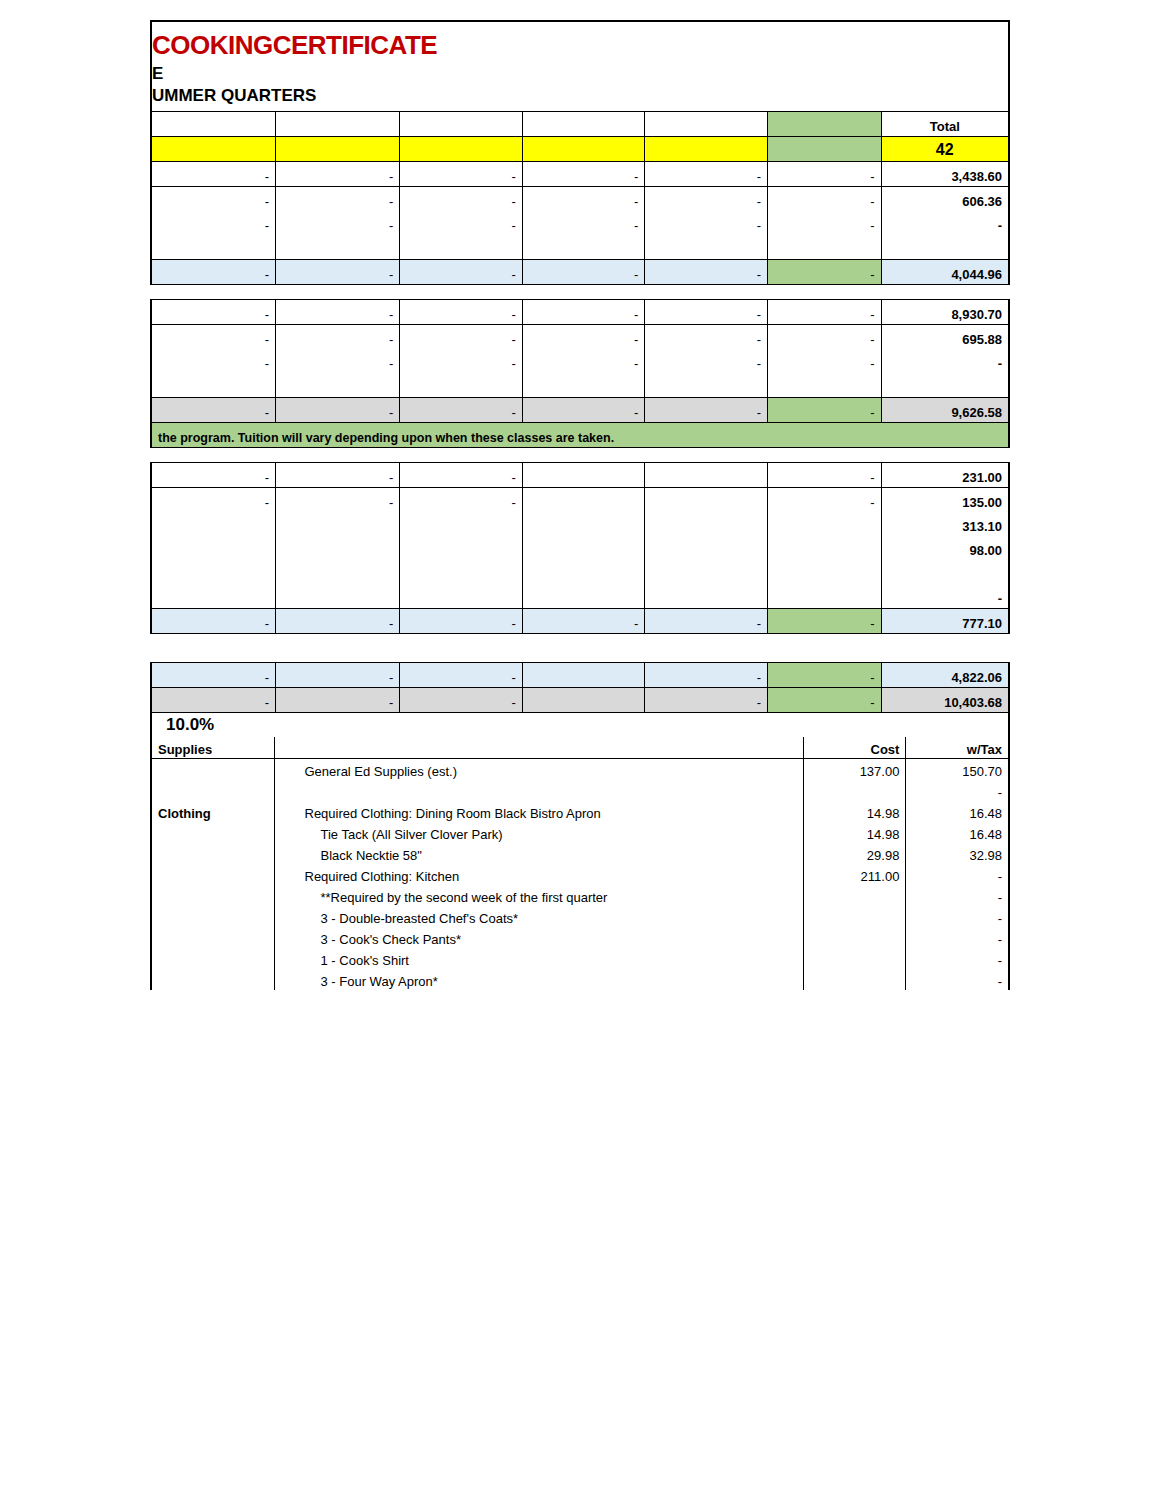COOKINGCERTIFICATE
E
UMMER QUARTERS
| | | | | | | Total |
| | | | | | | 42 |
| - | - | - | - | - | - | 3,438.60 |
| - | - | - | - | - | - | 606.36 |
| - | - | - | - | - | - | - |
| - | - | - | - | - | - | 4,044.96 |
| - | - | - | - | - | - | 8,930.70 |
| - | - | - | - | - | - | 695.88 |
| - | - | - | - | - | - | - |
| - | - | - | - | - | - | 9,626.58 |
| the program. Tuition will vary depending upon when these classes are taken. |
| - | - | - | | | - | 231.00 |
| - | - | - | | | - | 135.00 |
| | | | | | | 313.10 |
| | | | | | | 98.00 |
| | | | | | | - |
| - | - | - | - | - | - | 777.10 |
| - | - | - | | - | - | 4,822.06 |
| - | - | - | | - | - | 10,403.68 |
| 10.0% | | | | | |
| Supplies | | Cost | w/Tax |
| | General Ed Supplies (est.) | 137.00 | 150.70 |
| | | | - |
| Clothing | Required Clothing: Dining Room Black Bistro Apron | 14.98 | 16.48 |
| | Tie Tack (All Silver Clover Park) | 14.98 | 16.48 |
| | Black Necktie 58" | 29.98 | 32.98 |
| | Required Clothing: Kitchen | 211.00 | - |
| | **Required by the second week of the first quarter | | - |
| | 3 - Double-breasted Chef's Coats* | | - |
| | 3 - Cook's Check Pants* | | - |
| | 1 - Cook's Shirt | | - |
| | 3 - Four Way Apron* | | - |